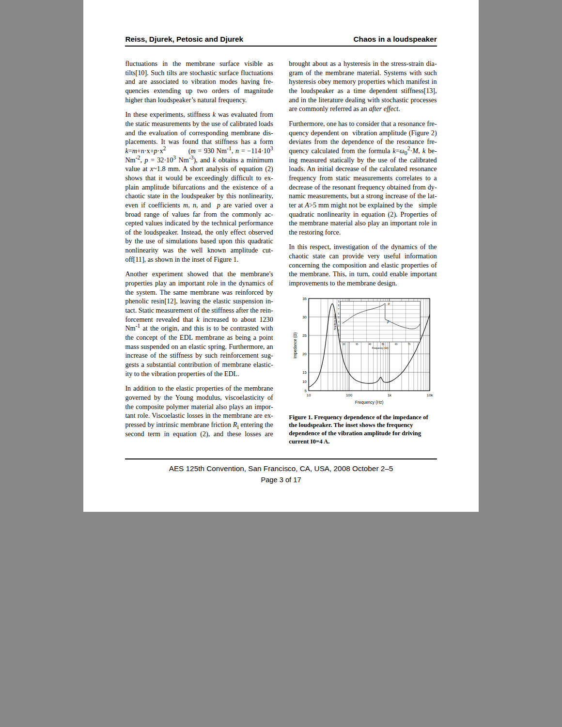Reiss, Djurek, Petosic and Djurek
Chaos in a loudspeaker
fluctuations in the membrane surface visible as tilts[10]. Such tilts are stochastic surface fluctuations and are associated to vibration modes having frequencies extending up two orders of magnitude higher than loudspeaker’s natural frequency.
In these experiments, stiffness k was evaluated from the static measurements by the use of calibrated loads and the evaluation of corresponding membrane displacements. It was found that stiffness has a form k=m+n·x+p·x2 (m = 930 Nm-1, n = −114·103 Nm-2, p = 32·103 Nm-3), and k obtains a minimum value at x~1.8 mm. A short analysis of equation (2) shows that it would be exceedingly difficult to explain amplitude bifurcations and the existence of a chaotic state in the loudspeaker by this nonlinearity, even if coefficients m, n, and p are varied over a broad range of values far from the commonly accepted values indicated by the technical performance of the loudspeaker. Instead, the only effect observed by the use of simulations based upon this quadratic nonlinearity was the well known amplitude cut-off[11], as shown in the inset of Figure 1.
Another experiment showed that the membrane's properties play an important role in the dynamics of the system. The same membrane was reinforced by phenolic resin[12], leaving the elastic suspension intact. Static measurement of the stiffness after the reinforcement revealed that k increased to about 1230 Nm-1 at the origin, and this is to be contrasted with the concept of the EDL membrane as being a point mass suspended on an elastic spring. Furthermore, an increase of the stiffness by such reinforcement suggests a substantial contribution of membrane elasticity to the vibration properties of the EDL.
In addition to the elastic properties of the membrane governed by the Young modulus, viscoelasticity of the composite polymer material also plays an important role. Viscoelastic losses in the membrane are expressed by intrinsic membrane friction Ri entering the second term in equation (2), and these losses are brought about as a hysteresis in the stress-strain diagram of the membrane material. Systems with such hysteresis obey memory properties which manifest in the loudspeaker as a time dependent stiffness[13], and in the literature dealing with stochastic processes are commonly referred as an after effect.
Furthermore, one has to consider that a resonance frequency dependent on vibration amplitude (Figure 2) deviates from the dependence of the resonance frequency calculated from the formula k=ω02·M, k being measured statically by the use of the calibrated loads. An initial decrease of the calculated resonance frequency from static measurements correlates to a decrease of the resonant frequency obtained from dynamic measurements, but a strong increase of the latter at A>5 mm might not be explained by the simple quadratic nonlinearity in equation (2). Properties of the membrane material also play an important role in the restoring force.
In this respect, investigation of the dynamics of the chaotic state can provide very useful information concerning the composition and elastic properties of the membrane. This, in turn, could enable important improvements to the membrane design.
35 30 25 20 15 5 10 10 100 1k 10k Impedance (Ω) Frequency (Hz) 9 8 7 6 5 4 3 2 1 20 30 40 50 60 70 Amplitude (mm) Frequency (Hz) α β
Figure 1. Frequency dependence of the impedance of the loudspeaker. The inset shows the frequency dependence of the vibration amplitude for driving current I0=4 A.
AES 125th Convention, San Francisco, CA, USA, 2008 October 2–5
Page 3 of 17